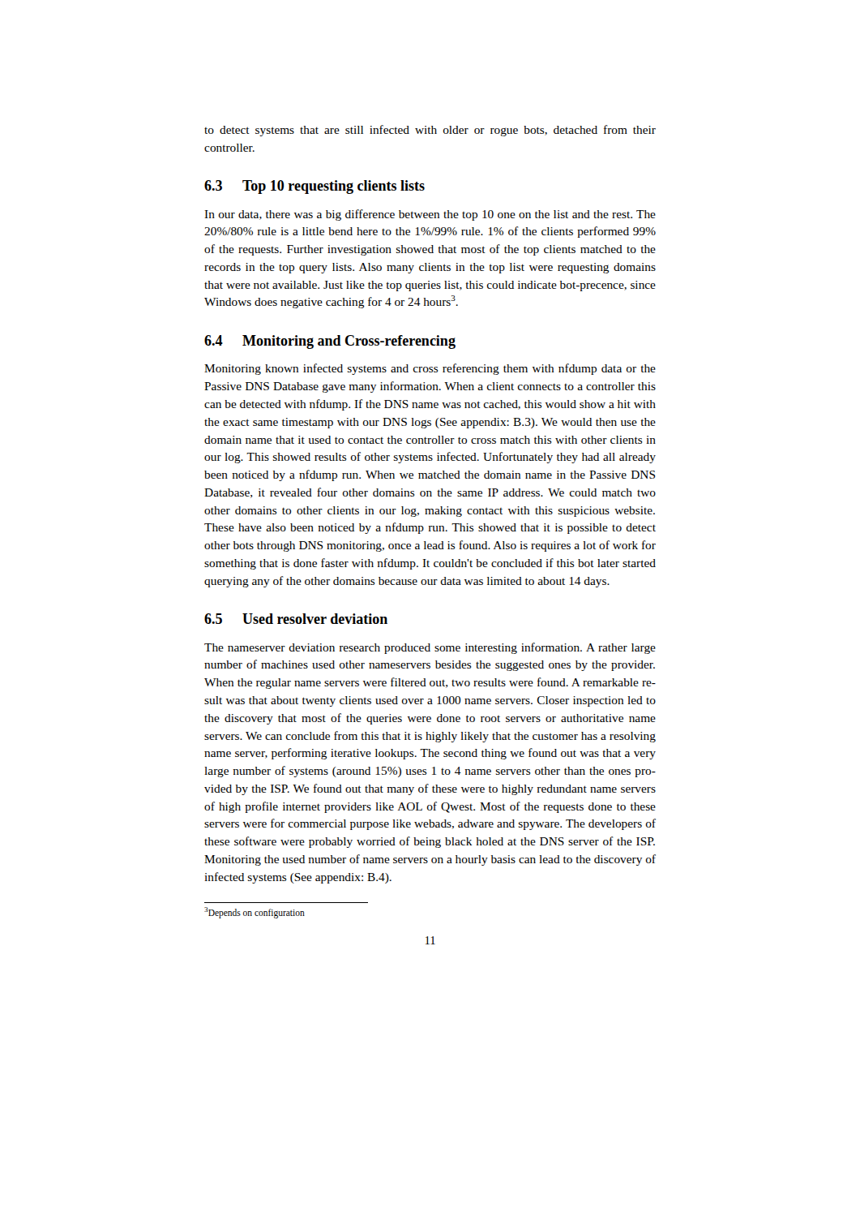to detect systems that are still infected with older or rogue bots, detached from their controller.
6.3 Top 10 requesting clients lists
In our data, there was a big difference between the top 10 one on the list and the rest. The 20%/80% rule is a little bend here to the 1%/99% rule. 1% of the clients performed 99% of the requests. Further investigation showed that most of the top clients matched to the records in the top query lists. Also many clients in the top list were requesting domains that were not available. Just like the top queries list, this could indicate bot-precence, since Windows does negative caching for 4 or 24 hours3.
6.4 Monitoring and Cross-referencing
Monitoring known infected systems and cross referencing them with nfdump data or the Passive DNS Database gave many information. When a client connects to a controller this can be detected with nfdump. If the DNS name was not cached, this would show a hit with the exact same timestamp with our DNS logs (See appendix: B.3). We would then use the domain name that it used to contact the controller to cross match this with other clients in our log. This showed results of other systems infected. Unfortunately they had all already been noticed by a nfdump run. When we matched the domain name in the Passive DNS Database, it revealed four other domains on the same IP address. We could match two other domains to other clients in our log, making contact with this suspicious website. These have also been noticed by a nfdump run. This showed that it is possible to detect other bots through DNS monitoring, once a lead is found. Also is requires a lot of work for something that is done faster with nfdump. It couldn't be concluded if this bot later started querying any of the other domains because our data was limited to about 14 days.
6.5 Used resolver deviation
The nameserver deviation research produced some interesting information. A rather large number of machines used other nameservers besides the suggested ones by the provider. When the regular name servers were filtered out, two results were found. A remarkable result was that about twenty clients used over a 1000 name servers. Closer inspection led to the discovery that most of the queries were done to root servers or authoritative name servers. We can conclude from this that it is highly likely that the customer has a resolving name server, performing iterative lookups. The second thing we found out was that a very large number of systems (around 15%) uses 1 to 4 name servers other than the ones provided by the ISP. We found out that many of these were to highly redundant name servers of high profile internet providers like AOL of Qwest. Most of the requests done to these servers were for commercial purpose like webads, adware and spyware. The developers of these software were probably worried of being black holed at the DNS server of the ISP. Monitoring the used number of name servers on a hourly basis can lead to the discovery of infected systems (See appendix: B.4).
3Depends on configuration
11